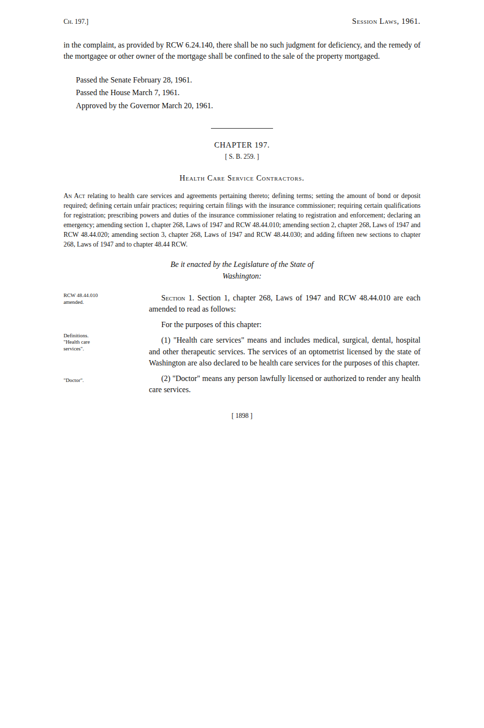Ch. 197.] Session Laws, 1961.
in the complaint, as provided by RCW 6.24.140, there shall be no such judgment for deficiency, and the remedy of the mortgagee or other owner of the mortgage shall be confined to the sale of the property mortgaged.
Passed the Senate February 28, 1961.
Passed the House March 7, 1961.
Approved by the Governor March 20, 1961.
CHAPTER 197.
[ S. B. 259. ]
Health Care Service Contractors.
An Act relating to health care services and agreements pertaining thereto; defining terms; setting the amount of bond or deposit required; defining certain unfair practices; requiring certain filings with the insurance commissioner; requiring certain qualifications for registration; prescribing powers and duties of the insurance commissioner relating to registration and enforcement; declaring an emergency; amending section 1, chapter 268, Laws of 1947 and RCW 48.44.010; amending section 2, chapter 268, Laws of 1947 and RCW 48.44.020; amending section 3, chapter 268, Laws of 1947 and RCW 48.44.030; and adding fifteen new sections to chapter 268, Laws of 1947 and to chapter 48.44 RCW.
Be it enacted by the Legislature of the State of Washington:
RCW 48.44.010
amended.
Section 1. Section 1, chapter 268, Laws of 1947 and RCW 48.44.010 are each amended to read as follows:
For the purposes of this chapter:
Definitions.
"Health care
services".
(1) "Health care services" means and includes medical, surgical, dental, hospital and other therapeutic services. The services of an optometrist licensed by the state of Washington are also declared to be health care services for the purposes of this chapter.
"Doctor".
(2) "Doctor" means any person lawfully licensed or authorized to render any health care services.
[ 1898 ]